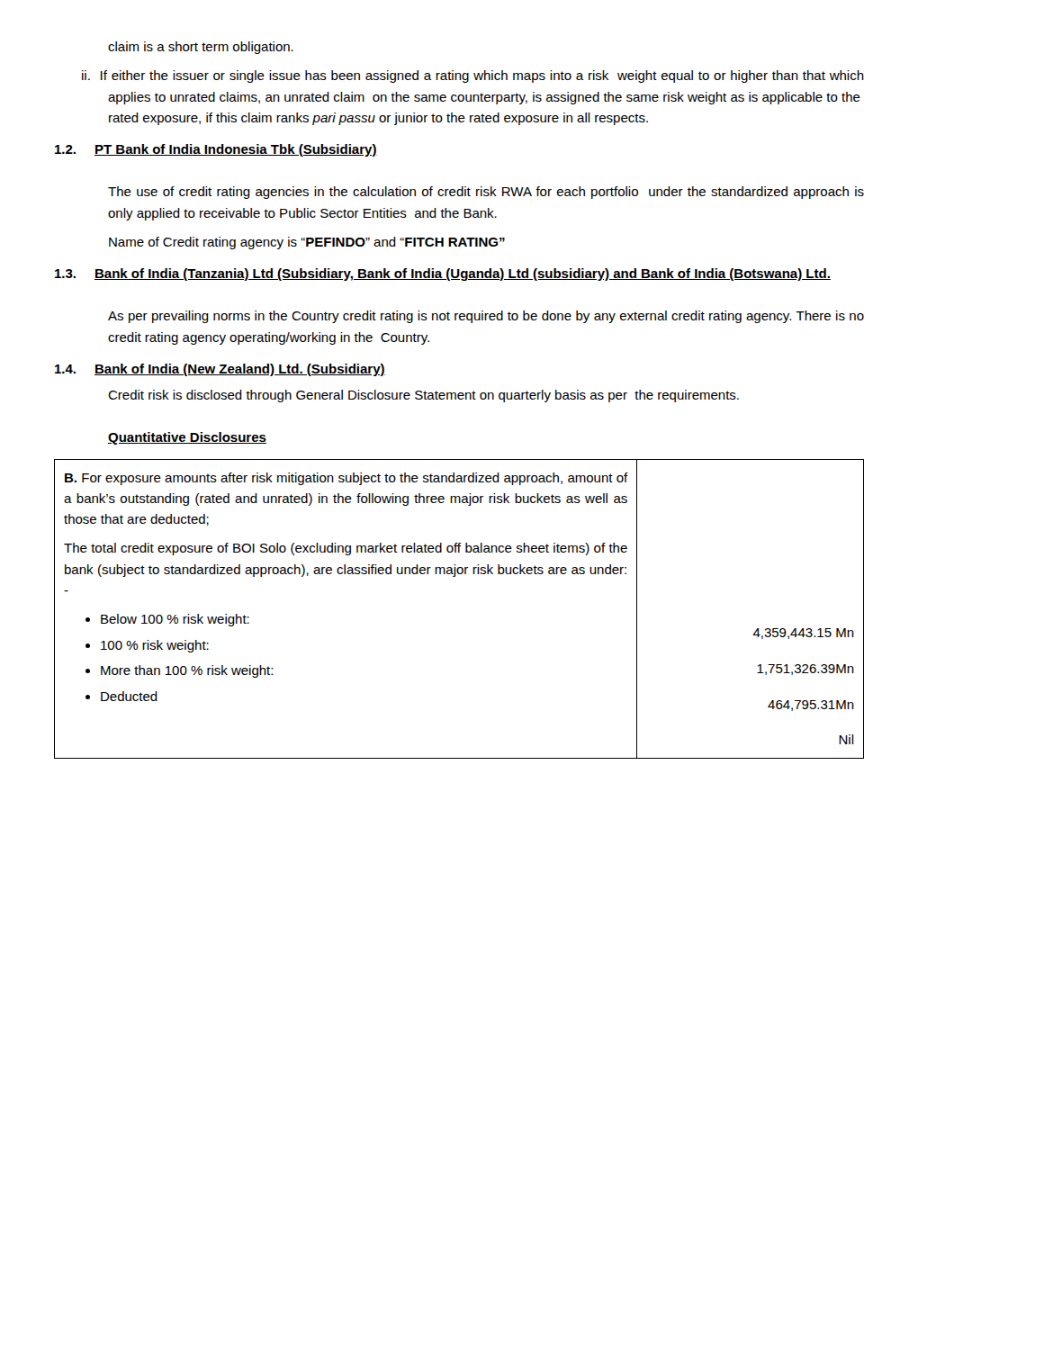claim is a short term obligation.
ii. If either the issuer or single issue has been assigned a rating which maps into a risk weight equal to or higher than that which applies to unrated claims, an unrated claim on the same counterparty, is assigned the same risk weight as is applicable to the rated exposure, if this claim ranks pari passu or junior to the rated exposure in all respects.
1.2. PT Bank of India Indonesia Tbk (Subsidiary)
The use of credit rating agencies in the calculation of credit risk RWA for each portfolio under the standardized approach is only applied to receivable to Public Sector Entities and the Bank.
Name of Credit rating agency is “PEFINDO” and “FITCH RATING”
1.3. Bank of India (Tanzania) Ltd (Subsidiary, Bank of India (Uganda) Ltd (subsidiary) and Bank of India (Botswana) Ltd.
As per prevailing norms in the Country credit rating is not required to be done by any external credit rating agency. There is no credit rating agency operating/working in the Country.
1.4. Bank of India (New Zealand) Ltd. (Subsidiary)
Credit risk is disclosed through General Disclosure Statement on quarterly basis as per the requirements.
Quantitative Disclosures
| B. For exposure amounts after risk mitigation subject to the standardized approach, amount of a bank’s outstanding (rated and unrated) in the following three major risk buckets as well as those that are deducted; The total credit exposure of BOI Solo (excluding market related off balance sheet items) of the bank (subject to standardized approach), are classified under major risk buckets are as under: - Below 100 % risk weight: 100 % risk weight: More than 100 % risk weight: Deducted | 4,359,443.15 Mn 1,751,326.39Mn 464,795.31Mn Nil |